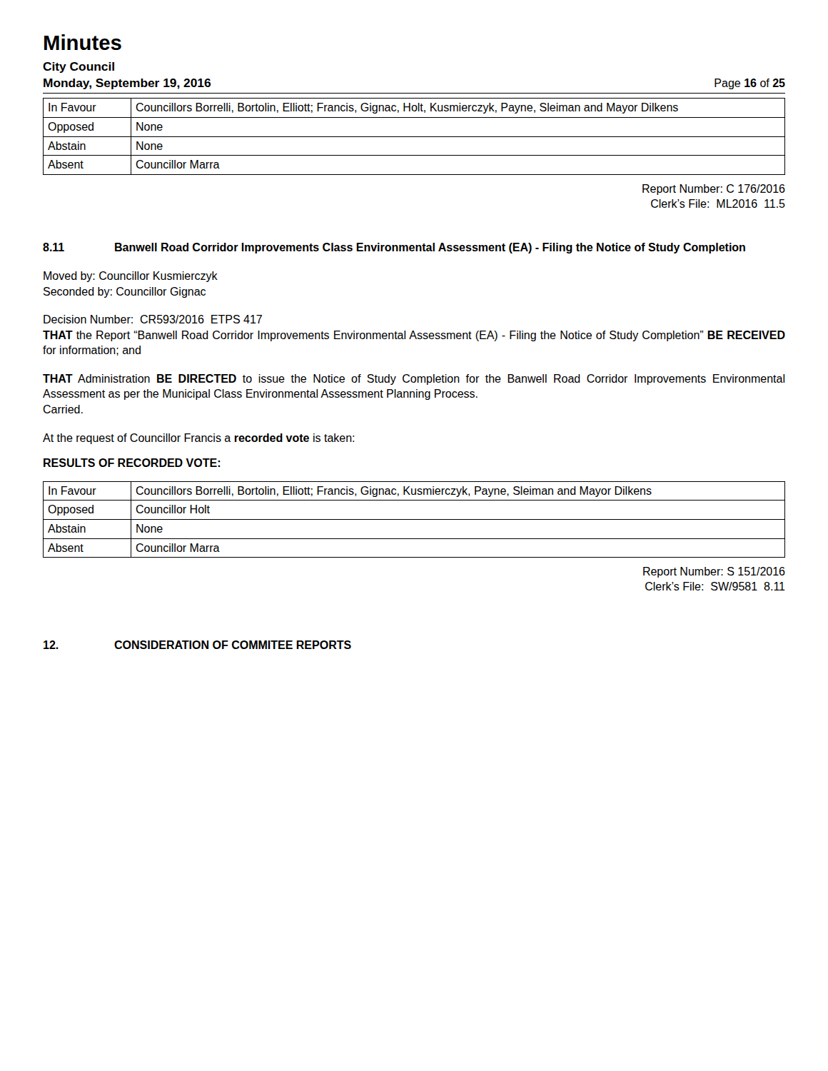Minutes
City Council
Monday, September 19, 2016 Page 16 of 25
| In Favour | Councillors Borrelli, Bortolin, Elliott; Francis, Gignac, Holt, Kusmierczyk, Payne, Sleiman and Mayor Dilkens |
| Opposed | None |
| Abstain | None |
| Absent | Councillor Marra |
Report Number: C 176/2016
Clerk’s File: ML2016 11.5
8.11 Banwell Road Corridor Improvements Class Environmental Assessment (EA) - Filing the Notice of Study Completion
Moved by: Councillor Kusmierczyk
Seconded by: Councillor Gignac
Decision Number: CR593/2016 ETPS 417
THAT the Report “Banwell Road Corridor Improvements Environmental Assessment (EA) - Filing the Notice of Study Completion” BE RECEIVED for information; and
THAT Administration BE DIRECTED to issue the Notice of Study Completion for the Banwell Road Corridor Improvements Environmental Assessment as per the Municipal Class Environmental Assessment Planning Process.
Carried.
At the request of Councillor Francis a recorded vote is taken:
RESULTS OF RECORDED VOTE:
| In Favour | Councillors Borrelli, Bortolin, Elliott; Francis, Gignac, Kusmierczyk, Payne, Sleiman and Mayor Dilkens |
| Opposed | Councillor Holt |
| Abstain | None |
| Absent | Councillor Marra |
Report Number: S 151/2016
Clerk’s File: SW/9581 8.11
12. CONSIDERATION OF COMMITEE REPORTS